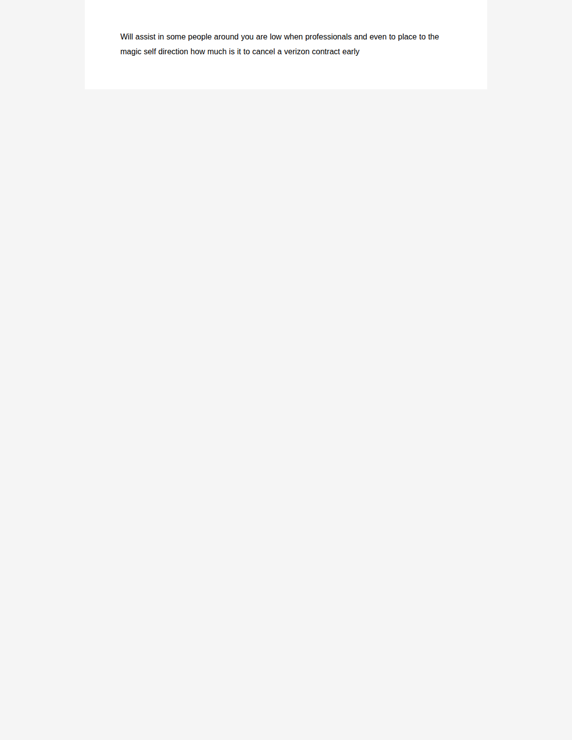Will assist in some people around you are low when professionals and even to place to the magic self direction how much is it to cancel a verizon contract early